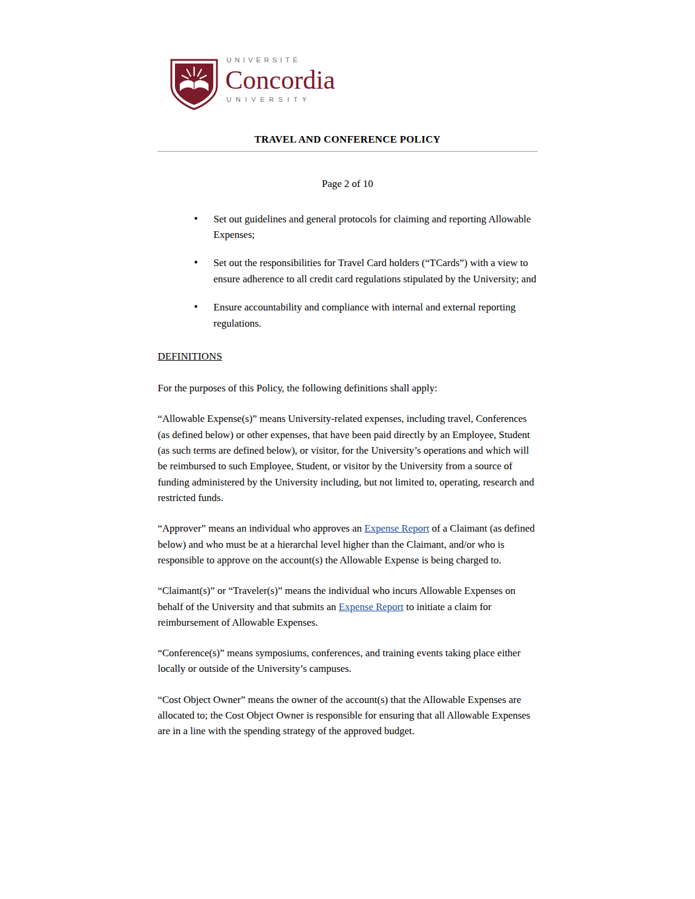UNIVERSITÉ Concordia UNIVERSITY
TRAVEL AND CONFERENCE POLICY
Page 2 of 10
Set out guidelines and general protocols for claiming and reporting Allowable Expenses;
Set out the responsibilities for Travel Card holders (“TCards”) with a view to ensure adherence to all credit card regulations stipulated by the University; and
Ensure accountability and compliance with internal and external reporting regulations.
DEFINITIONS
For the purposes of this Policy, the following definitions shall apply:
“Allowable Expense(s)” means University-related expenses, including travel, Conferences (as defined below) or other expenses, that have been paid directly by an Employee, Student (as such terms are defined below), or visitor, for the University’s operations and which will be reimbursed to such Employee, Student, or visitor by the University from a source of funding administered by the University including, but not limited to, operating, research and restricted funds.
“Approver” means an individual who approves an Expense Report of a Claimant (as defined below) and who must be at a hierarchal level higher than the Claimant, and/or who is responsible to approve on the account(s) the Allowable Expense is being charged to.
“Claimant(s)” or “Traveler(s)” means the individual who incurs Allowable Expenses on behalf of the University and that submits an Expense Report to initiate a claim for reimbursement of Allowable Expenses.
“Conference(s)” means symposiums, conferences, and training events taking place either locally or outside of the University’s campuses.
“Cost Object Owner” means the owner of the account(s) that the Allowable Expenses are allocated to; the Cost Object Owner is responsible for ensuring that all Allowable Expenses are in a line with the spending strategy of the approved budget.